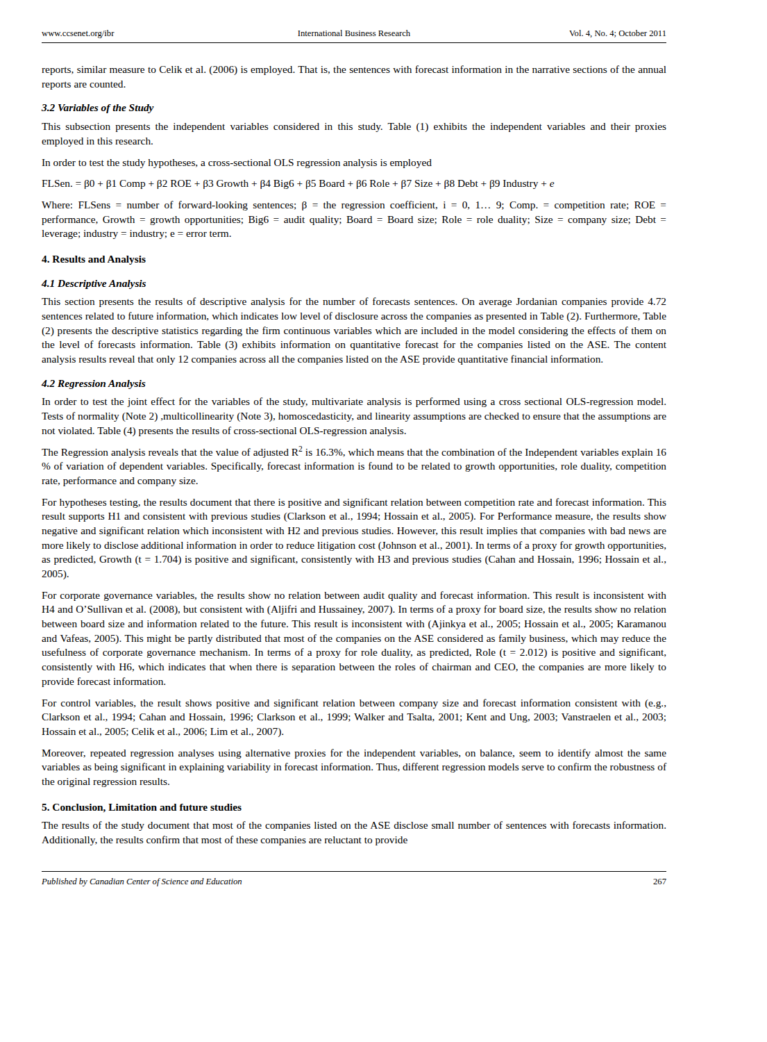www.ccsenet.org/ibr
International Business Research
Vol. 4, No. 4; October 2011
reports, similar measure to Celik et al. (2006) is employed. That is, the sentences with forecast information in the narrative sections of the annual reports are counted.
3.2 Variables of the Study
This subsection presents the independent variables considered in this study. Table (1) exhibits the independent variables and their proxies employed in this research.
In order to test the study hypotheses, a cross-sectional OLS regression analysis is employed
FLSen. = β0 + β1 Comp + β2 ROE + β3 Growth + β4 Big6 + β5 Board + β6 Role + β7 Size + β8 Debt + β9 Industry + e
Where: FLSens = number of forward-looking sentences; β = the regression coefficient, i = 0, 1… 9; Comp. = competition rate; ROE = performance, Growth = growth opportunities; Big6 = audit quality; Board = Board size; Role = role duality; Size = company size; Debt = leverage; industry = industry; e = error term.
4. Results and Analysis
4.1 Descriptive Analysis
This section presents the results of descriptive analysis for the number of forecasts sentences. On average Jordanian companies provide 4.72 sentences related to future information, which indicates low level of disclosure across the companies as presented in Table (2). Furthermore, Table (2) presents the descriptive statistics regarding the firm continuous variables which are included in the model considering the effects of them on the level of forecasts information. Table (3) exhibits information on quantitative forecast for the companies listed on the ASE. The content analysis results reveal that only 12 companies across all the companies listed on the ASE provide quantitative financial information.
4.2 Regression Analysis
In order to test the joint effect for the variables of the study, multivariate analysis is performed using a cross sectional OLS-regression model. Tests of normality (Note 2) ,multicollinearity (Note 3), homoscedasticity, and linearity assumptions are checked to ensure that the assumptions are not violated. Table (4) presents the results of cross-sectional OLS-regression analysis.
The Regression analysis reveals that the value of adjusted R2 is 16.3%, which means that the combination of the Independent variables explain 16 % of variation of dependent variables. Specifically, forecast information is found to be related to growth opportunities, role duality, competition rate, performance and company size.
For hypotheses testing, the results document that there is positive and significant relation between competition rate and forecast information. This result supports H1 and consistent with previous studies (Clarkson et al., 1994; Hossain et al., 2005). For Performance measure, the results show negative and significant relation which inconsistent with H2 and previous studies. However, this result implies that companies with bad news are more likely to disclose additional information in order to reduce litigation cost (Johnson et al., 2001). In terms of a proxy for growth opportunities, as predicted, Growth (t = 1.704) is positive and significant, consistently with H3 and previous studies (Cahan and Hossain, 1996; Hossain et al., 2005).
For corporate governance variables, the results show no relation between audit quality and forecast information. This result is inconsistent with H4 and O’Sullivan et al. (2008), but consistent with (Aljifri and Hussainey, 2007). In terms of a proxy for board size, the results show no relation between board size and information related to the future. This result is inconsistent with (Ajinkya et al., 2005; Hossain et al., 2005; Karamanou and Vafeas, 2005). This might be partly distributed that most of the companies on the ASE considered as family business, which may reduce the usefulness of corporate governance mechanism. In terms of a proxy for role duality, as predicted, Role (t = 2.012) is positive and significant, consistently with H6, which indicates that when there is separation between the roles of chairman and CEO, the companies are more likely to provide forecast information.
For control variables, the result shows positive and significant relation between company size and forecast information consistent with (e.g., Clarkson et al., 1994; Cahan and Hossain, 1996; Clarkson et al., 1999; Walker and Tsalta, 2001; Kent and Ung, 2003; Vanstraelen et al., 2003; Hossain et al., 2005; Celik et al., 2006; Lim et al., 2007).
Moreover, repeated regression analyses using alternative proxies for the independent variables, on balance, seem to identify almost the same variables as being significant in explaining variability in forecast information. Thus, different regression models serve to confirm the robustness of the original regression results.
5. Conclusion, Limitation and future studies
The results of the study document that most of the companies listed on the ASE disclose small number of sentences with forecasts information. Additionally, the results confirm that most of these companies are reluctant to provide
Published by Canadian Center of Science and Education
267